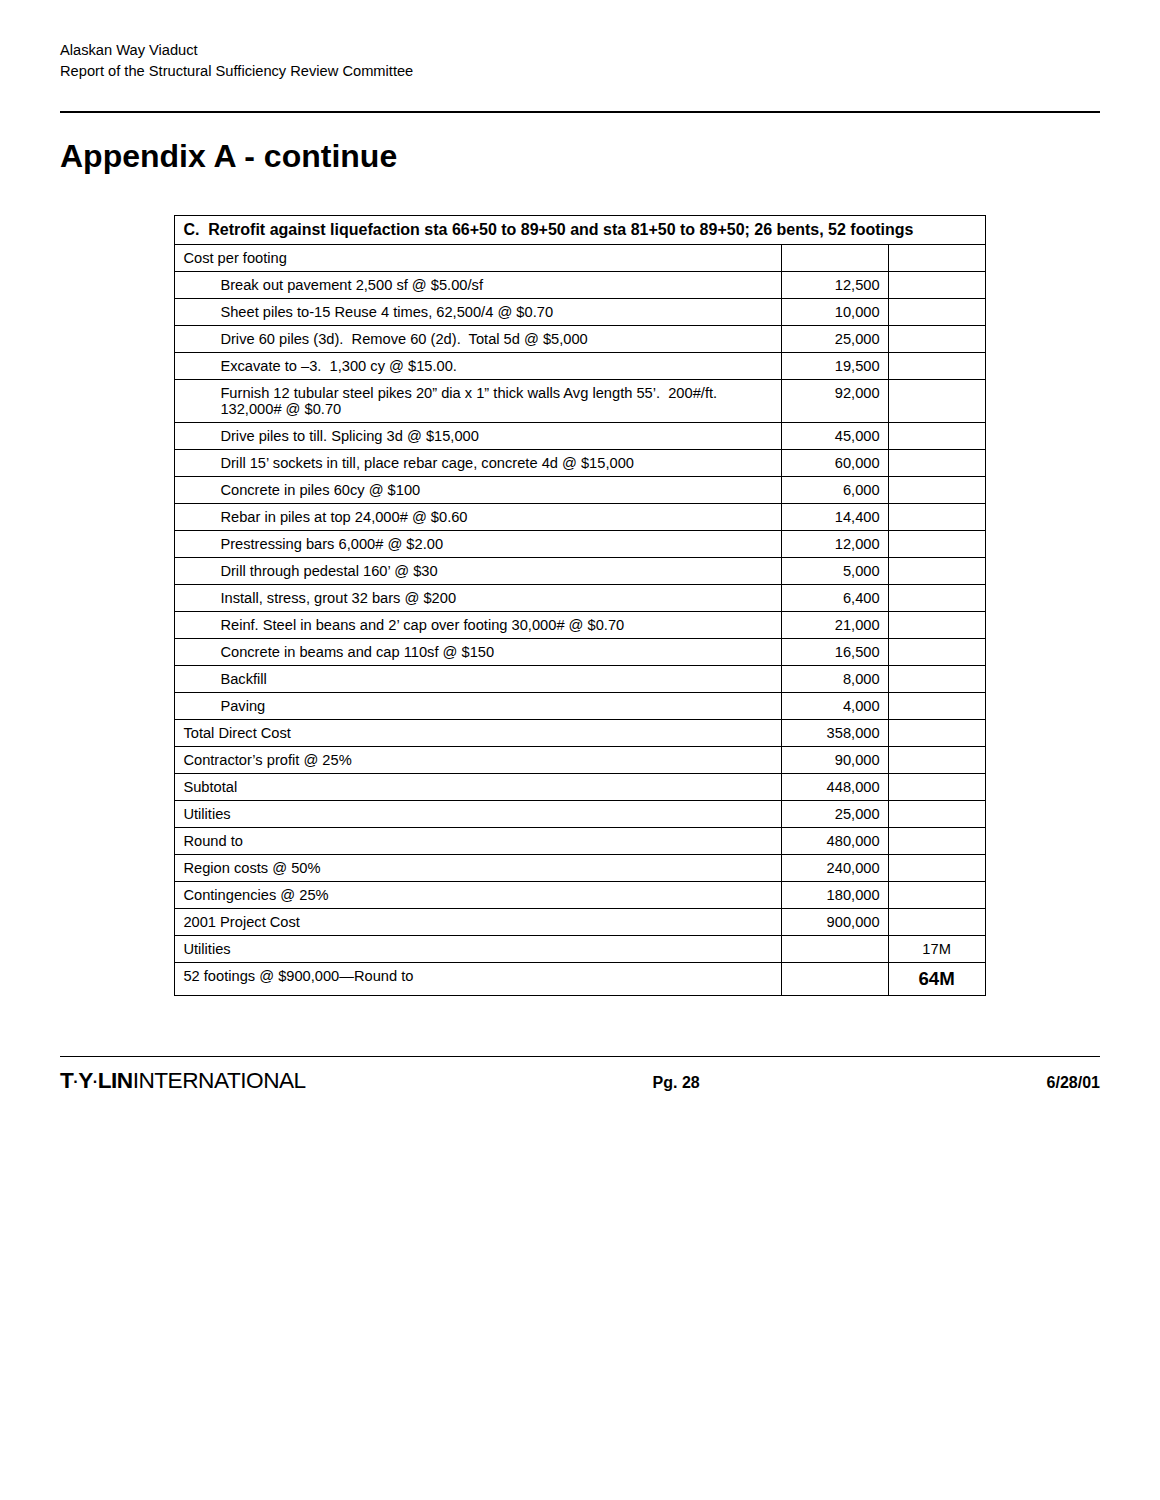Alaskan Way Viaduct
Report of the Structural Sufficiency Review Committee
Appendix A - continue
| C. Retrofit against liquefaction sta 66+50 to 89+50 and sta 81+50 to 89+50; 26 bents, 52 footings |
| Cost per footing | | |
| Break out pavement 2,500 sf @ $5.00/sf | 12,500 | |
| Sheet piles to-15 Reuse 4 times, 62,500/4 @ $0.70 | 10,000 | |
| Drive 60 piles (3d). Remove 60 (2d). Total 5d @ $5,000 | 25,000 | |
| Excavate to –3. 1,300 cy @ $15.00. | 19,500 | |
| Furnish 12 tubular steel pikes 20” dia x 1” thick walls Avg length 55’. 200#/ft. 132,000# @ $0.70 | 92,000 | |
| Drive piles to till. Splicing 3d @ $15,000 | 45,000 | |
| Drill 15’ sockets in till, place rebar cage, concrete 4d @ $15,000 | 60,000 | |
| Concrete in piles 60cy @ $100 | 6,000 | |
| Rebar in piles at top 24,000# @ $0.60 | 14,400 | |
| Prestressing bars 6,000# @ $2.00 | 12,000 | |
| Drill through pedestal 160’ @ $30 | 5,000 | |
| Install, stress, grout 32 bars @ $200 | 6,400 | |
| Reinf. Steel in beans and 2’ cap over footing 30,000# @ $0.70 | 21,000 | |
| Concrete in beams and cap 110sf @ $150 | 16,500 | |
| Backfill | 8,000 | |
| Paving | 4,000 | |
| Total Direct Cost | 358,000 | |
| Contractor’s profit @ 25% | 90,000 | |
| Subtotal | 448,000 | |
| Utilities | 25,000 | |
| Round to | 480,000 | |
| Region costs @ 50% | 240,000 | |
| Contingencies @ 25% | 180,000 | |
| 2001 Project Cost | 900,000 | |
| Utilities | | 17M |
| 52 footings @ $900,000—Round to | | 64M |
T·Y·LININTERNATIONAL Pg. 28 6/28/01